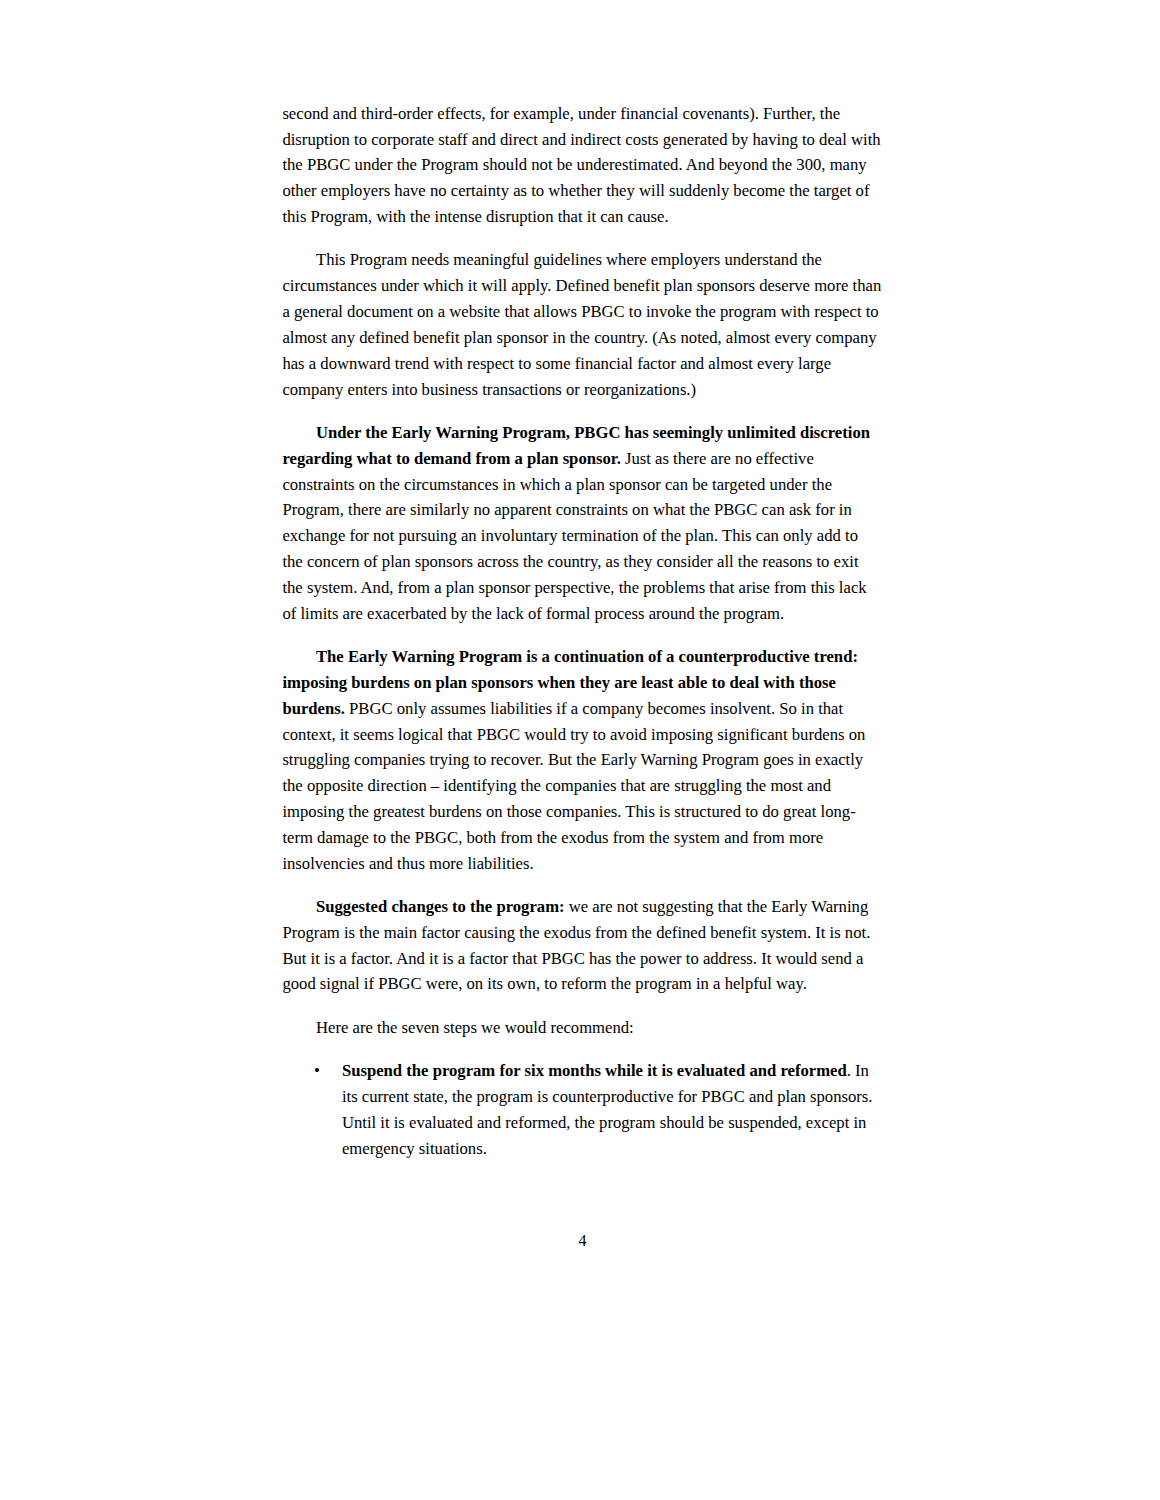second and third-order effects, for example, under financial covenants). Further, the disruption to corporate staff and direct and indirect costs generated by having to deal with the PBGC under the Program should not be underestimated. And beyond the 300, many other employers have no certainty as to whether they will suddenly become the target of this Program, with the intense disruption that it can cause.
This Program needs meaningful guidelines where employers understand the circumstances under which it will apply. Defined benefit plan sponsors deserve more than a general document on a website that allows PBGC to invoke the program with respect to almost any defined benefit plan sponsor in the country. (As noted, almost every company has a downward trend with respect to some financial factor and almost every large company enters into business transactions or reorganizations.)
Under the Early Warning Program, PBGC has seemingly unlimited discretion regarding what to demand from a plan sponsor. Just as there are no effective constraints on the circumstances in which a plan sponsor can be targeted under the Program, there are similarly no apparent constraints on what the PBGC can ask for in exchange for not pursuing an involuntary termination of the plan. This can only add to the concern of plan sponsors across the country, as they consider all the reasons to exit the system. And, from a plan sponsor perspective, the problems that arise from this lack of limits are exacerbated by the lack of formal process around the program.
The Early Warning Program is a continuation of a counterproductive trend: imposing burdens on plan sponsors when they are least able to deal with those burdens. PBGC only assumes liabilities if a company becomes insolvent. So in that context, it seems logical that PBGC would try to avoid imposing significant burdens on struggling companies trying to recover. But the Early Warning Program goes in exactly the opposite direction – identifying the companies that are struggling the most and imposing the greatest burdens on those companies. This is structured to do great long-term damage to the PBGC, both from the exodus from the system and from more insolvencies and thus more liabilities.
Suggested changes to the program: we are not suggesting that the Early Warning Program is the main factor causing the exodus from the defined benefit system. It is not. But it is a factor. And it is a factor that PBGC has the power to address. It would send a good signal if PBGC were, on its own, to reform the program in a helpful way.
Here are the seven steps we would recommend:
Suspend the program for six months while it is evaluated and reformed. In its current state, the program is counterproductive for PBGC and plan sponsors. Until it is evaluated and reformed, the program should be suspended, except in emergency situations.
4